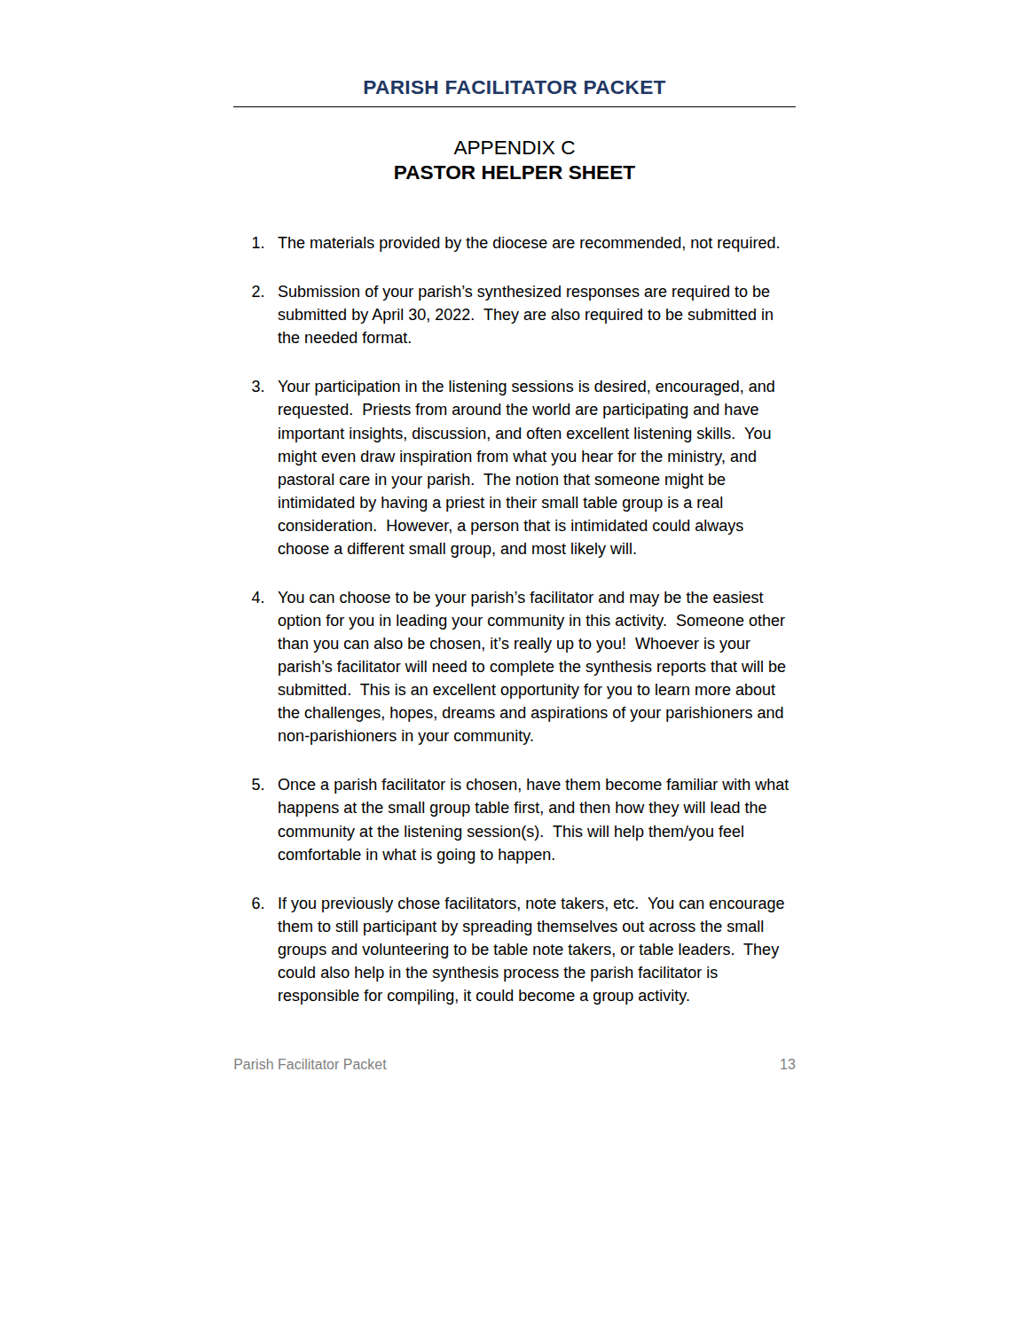PARISH FACILITATOR PACKET
APPENDIX C
PASTOR HELPER SHEET
The materials provided by the diocese are recommended, not required.
Submission of your parish’s synthesized responses are required to be submitted by April 30, 2022. They are also required to be submitted in the needed format.
Your participation in the listening sessions is desired, encouraged, and requested. Priests from around the world are participating and have important insights, discussion, and often excellent listening skills. You might even draw inspiration from what you hear for the ministry, and pastoral care in your parish. The notion that someone might be intimidated by having a priest in their small table group is a real consideration. However, a person that is intimidated could always choose a different small group, and most likely will.
You can choose to be your parish’s facilitator and may be the easiest option for you in leading your community in this activity. Someone other than you can also be chosen, it’s really up to you! Whoever is your parish’s facilitator will need to complete the synthesis reports that will be submitted. This is an excellent opportunity for you to learn more about the challenges, hopes, dreams and aspirations of your parishioners and non-parishioners in your community.
Once a parish facilitator is chosen, have them become familiar with what happens at the small group table first, and then how they will lead the community at the listening session(s). This will help them/you feel comfortable in what is going to happen.
If you previously chose facilitators, note takers, etc. You can encourage them to still participant by spreading themselves out across the small groups and volunteering to be table note takers, or table leaders. They could also help in the synthesis process the parish facilitator is responsible for compiling, it could become a group activity.
Parish Facilitator Packet 13